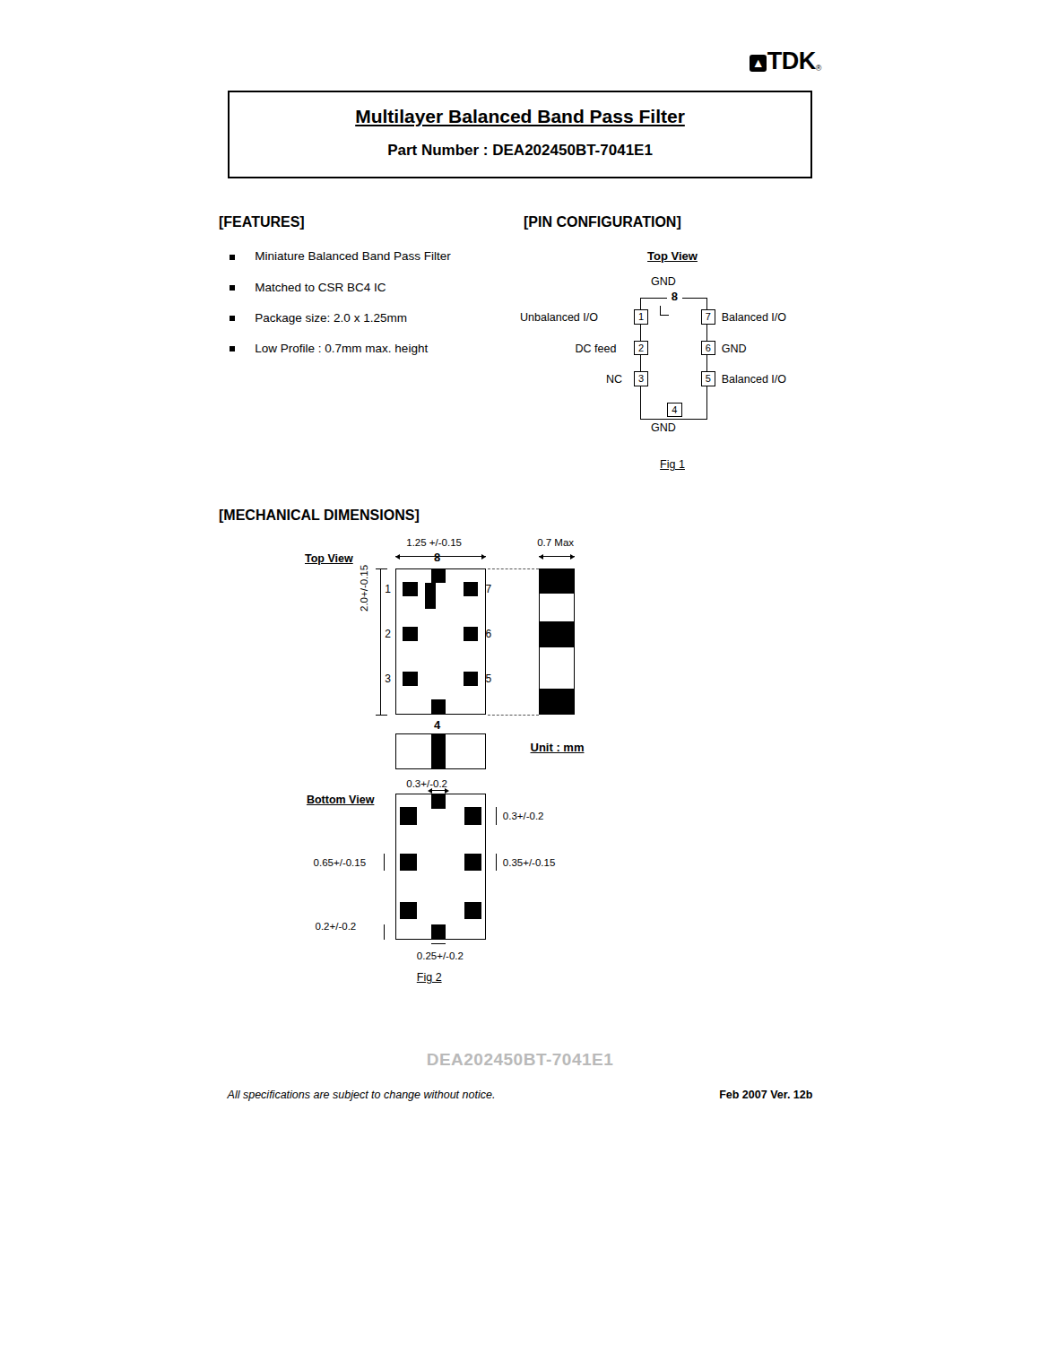▲TDK®
Multilayer Balanced Band Pass Filter
Part Number : DEA202450BT-7041E1
[FEATURES]
Miniature Balanced Band Pass Filter
Matched to CSR BC4 IC
Package size: 2.0 x 1.25mm
Low Profile : 0.7mm max. height
[PIN CONFIGURATION]
Top View
GND
8
Unbalanced I/O
1
7
Balanced I/O
DC feed
2
6
GND
NC
3
5
Balanced I/O
4
GND
Fig 1
[MECHANICAL DIMENSIONS]
Top View
1.25 +/-0.15
0.7 Max
8
1
2
3
7
6
5
4
2.0+/-0.15
Unit : mm
Bottom View
0.3+/-0.2
0.3+/-0.2
0.35+/-0.15
0.65+/-0.15
0.2+/-0.2
0.25+/-0.2
Fig 2
DEA202450BT-7041E1
All specifications are subject to change without notice.
Feb 2007 Ver. 12b